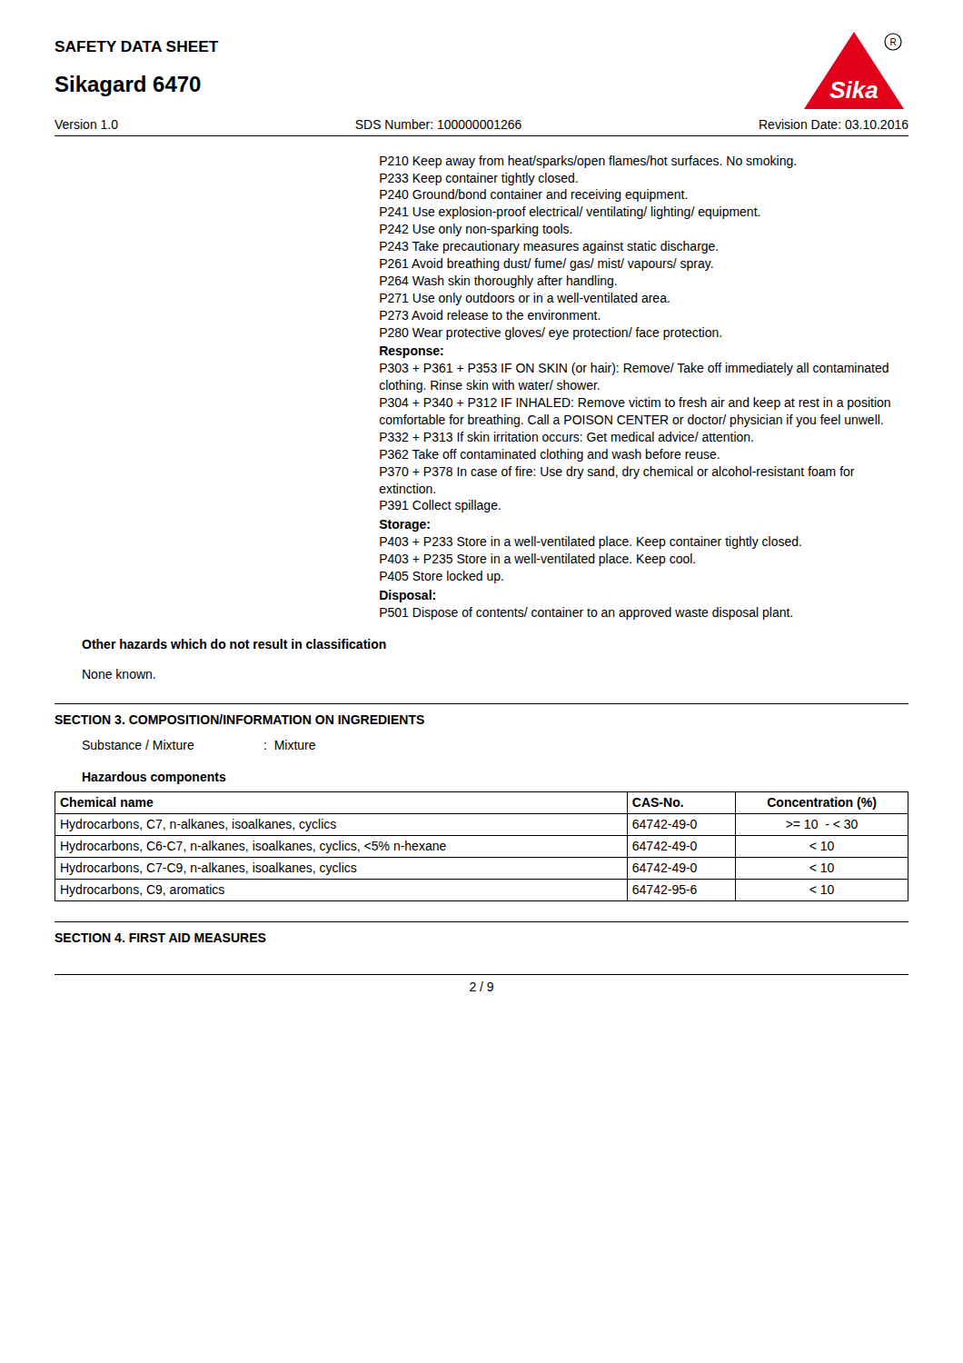Sika R
SAFETY DATA SHEET
Sikagard 6470
Version 1.0 SDS Number: 100000001266 Revision Date: 03.10.2016
P210 Keep away from heat/sparks/open flames/hot surfaces. No smoking.
P233 Keep container tightly closed.
P240 Ground/bond container and receiving equipment.
P241 Use explosion-proof electrical/ ventilating/ lighting/ equipment.
P242 Use only non-sparking tools.
P243 Take precautionary measures against static discharge.
P261 Avoid breathing dust/ fume/ gas/ mist/ vapours/ spray.
P264 Wash skin thoroughly after handling.
P271 Use only outdoors or in a well-ventilated area.
P273 Avoid release to the environment.
P280 Wear protective gloves/ eye protection/ face protection.
Response:
P303 + P361 + P353 IF ON SKIN (or hair): Remove/ Take off immediately all contaminated clothing. Rinse skin with water/ shower.
P304 + P340 + P312 IF INHALED: Remove victim to fresh air and keep at rest in a position comfortable for breathing. Call a POISON CENTER or doctor/ physician if you feel unwell.
P332 + P313 If skin irritation occurs: Get medical advice/ attention.
P362 Take off contaminated clothing and wash before reuse.
P370 + P378 In case of fire: Use dry sand, dry chemical or alcohol-resistant foam for extinction.
P391 Collect spillage.
Storage:
P403 + P233 Store in a well-ventilated place. Keep container tightly closed.
P403 + P235 Store in a well-ventilated place. Keep cool.
P405 Store locked up.
Disposal:
P501 Dispose of contents/ container to an approved waste disposal plant.
Other hazards which do not result in classification
None known.
SECTION 3. COMPOSITION/INFORMATION ON INGREDIENTS
Substance / Mixture: Mixture
Hazardous components
| Chemical name | CAS-No. | Concentration (%) |
| --- | --- | --- |
| Hydrocarbons, C7, n-alkanes, isoalkanes, cyclics | 64742-49-0 | >= 10 - < 30 |
| Hydrocarbons, C6-C7, n-alkanes, isoalkanes, cyclics, <5% n-hexane | 64742-49-0 | < 10 |
| Hydrocarbons, C7-C9, n-alkanes, isoalkanes, cyclics | 64742-49-0 | < 10 |
| Hydrocarbons, C9, aromatics | 64742-95-6 | < 10 |
SECTION 4. FIRST AID MEASURES
2 / 9